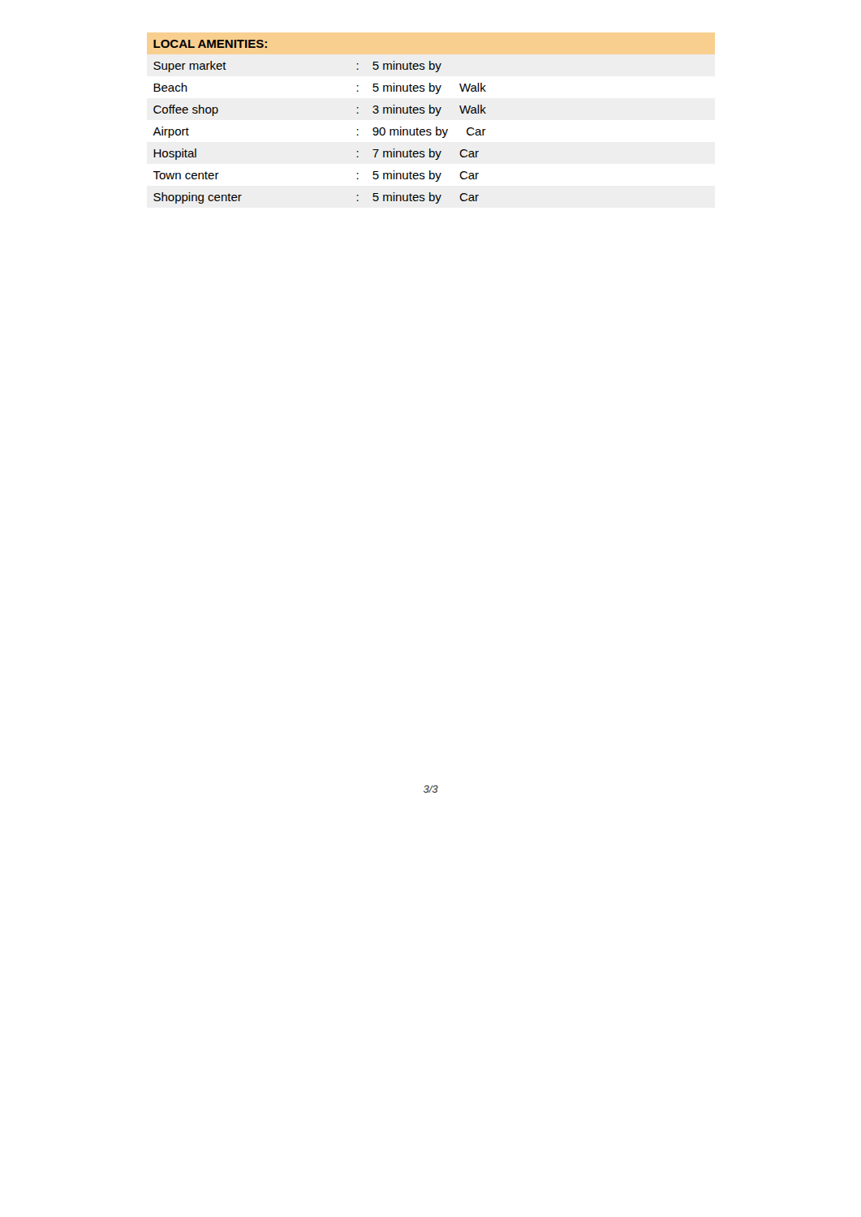| LOCAL AMENITIES: |
| --- |
| Super market | : | 5 minutes by |
| Beach | : | 5 minutes by Walk |
| Coffee shop | : | 3 minutes by Walk |
| Airport | : | 90 minutes by Car |
| Hospital | : | 7 minutes by Car |
| Town center | : | 5 minutes by Car |
| Shopping center | : | 5 minutes by Car |
3/3